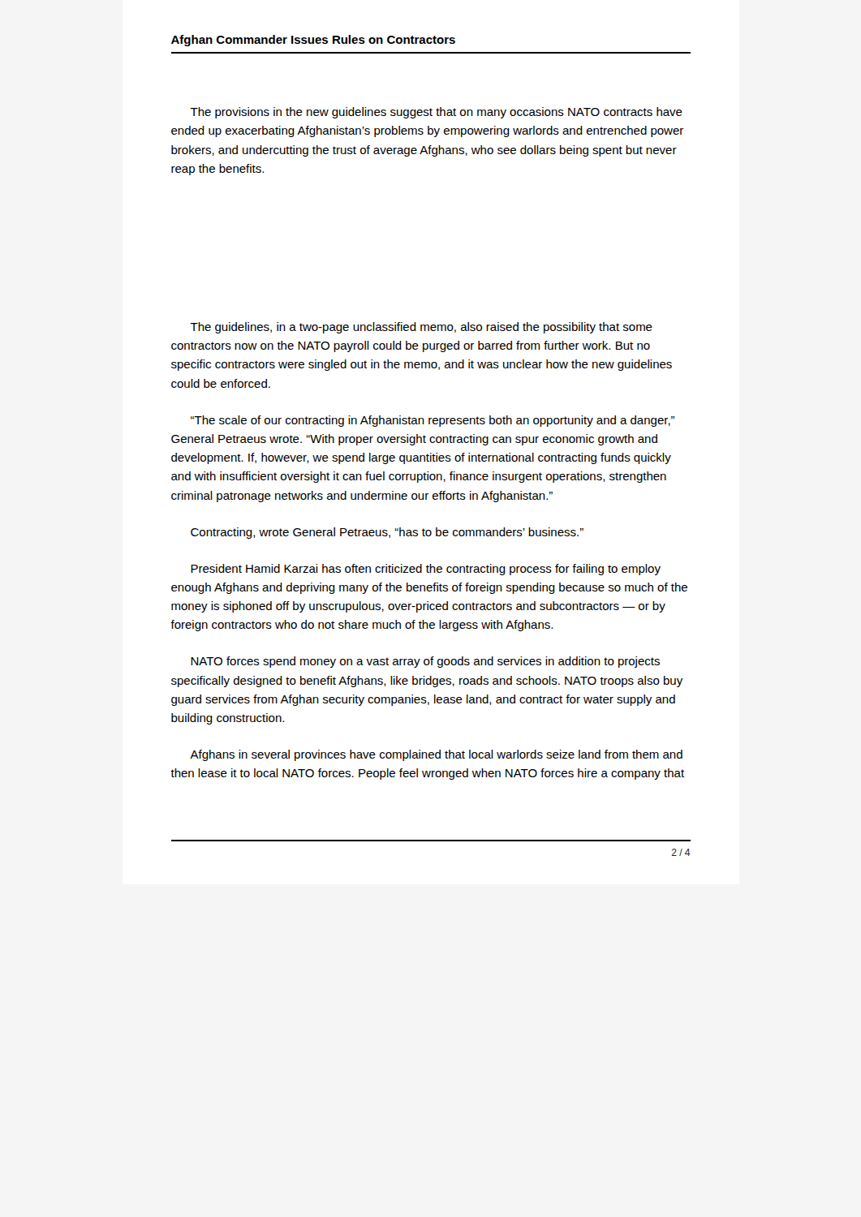Afghan Commander Issues Rules on Contractors
The provisions in the new guidelines suggest that on many occasions NATO contracts have ended up exacerbating Afghanistan’s problems by empowering warlords and entrenched power brokers, and undercutting the trust of average Afghans, who see dollars being spent but never reap the benefits.
The guidelines, in a two-page unclassified memo, also raised the possibility that some contractors now on the NATO payroll could be purged or barred from further work. But no specific contractors were singled out in the memo, and it was unclear how the new guidelines could be enforced.
“The scale of our contracting in Afghanistan represents both an opportunity and a danger,” General Petraeus wrote. “With proper oversight contracting can spur economic growth and development. If, however, we spend large quantities of international contracting funds quickly and with insufficient oversight it can fuel corruption, finance insurgent operations, strengthen criminal patronage networks and undermine our efforts in Afghanistan.”
Contracting, wrote General Petraeus, “has to be commanders’ business.”
President Hamid Karzai has often criticized the contracting process for failing to employ enough Afghans and depriving many of the benefits of foreign spending because so much of the money is siphoned off by unscrupulous, over-priced contractors and subcontractors — or by foreign contractors who do not share much of the largess with Afghans.
NATO forces spend money on a vast array of goods and services in addition to projects specifically designed to benefit Afghans, like bridges, roads and schools. NATO troops also buy guard services from Afghan security companies, lease land, and contract for water supply and building construction.
Afghans in several provinces have complained that local warlords seize land from them and then lease it to local NATO forces. People feel wronged when NATO forces hire a company that
2 / 4